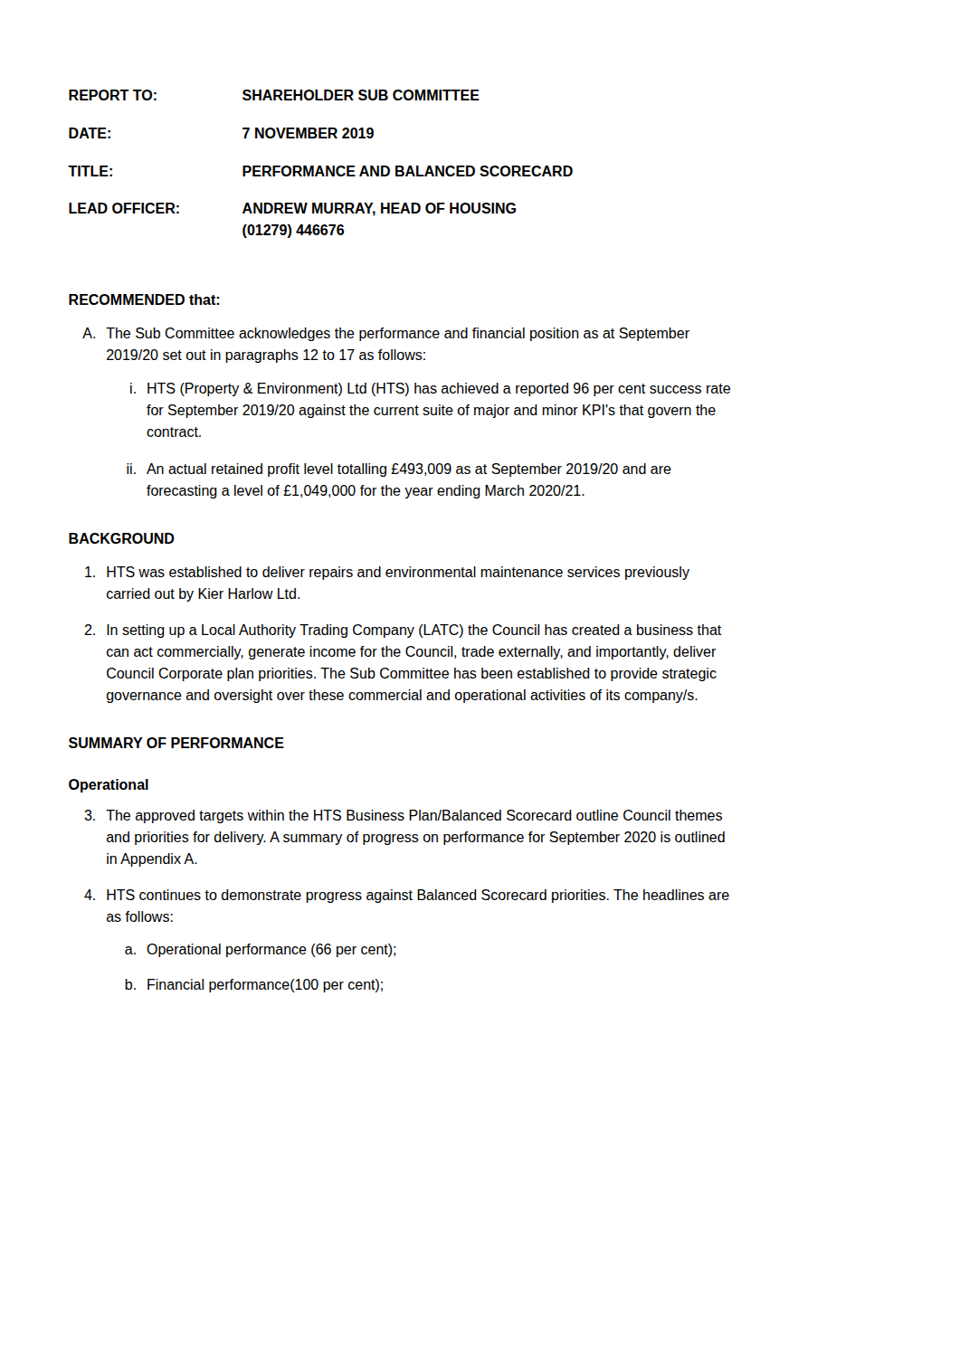| REPORT TO: | SHAREHOLDER SUB COMMITTEE |
| DATE: | 7 NOVEMBER 2019 |
| TITLE: | PERFORMANCE AND BALANCED SCORECARD |
| LEAD OFFICER: | ANDREW MURRAY, HEAD OF HOUSING (01279) 446676 |
RECOMMENDED that:
The Sub Committee acknowledges the performance and financial position as at September 2019/20 set out in paragraphs 12 to 17 as follows:
HTS (Property & Environment) Ltd (HTS) has achieved a reported 96 per cent success rate for September 2019/20 against the current suite of major and minor KPI's that govern the contract.
An actual retained profit level totalling £493,009 as at September 2019/20 and are forecasting a level of £1,049,000 for the year ending March 2020/21.
BACKGROUND
HTS was established to deliver repairs and environmental maintenance services previously carried out by Kier Harlow Ltd.
In setting up a Local Authority Trading Company (LATC) the Council has created a business that can act commercially, generate income for the Council, trade externally, and importantly, deliver Council Corporate plan priorities. The Sub Committee has been established to provide strategic governance and oversight over these commercial and operational activities of its company/s.
SUMMARY OF PERFORMANCE
Operational
The approved targets within the HTS Business Plan/Balanced Scorecard outline Council themes and priorities for delivery. A summary of progress on performance for September 2020 is outlined in Appendix A.
HTS continues to demonstrate progress against Balanced Scorecard priorities. The headlines are as follows:
Operational performance (66 per cent);
Financial performance(100 per cent);